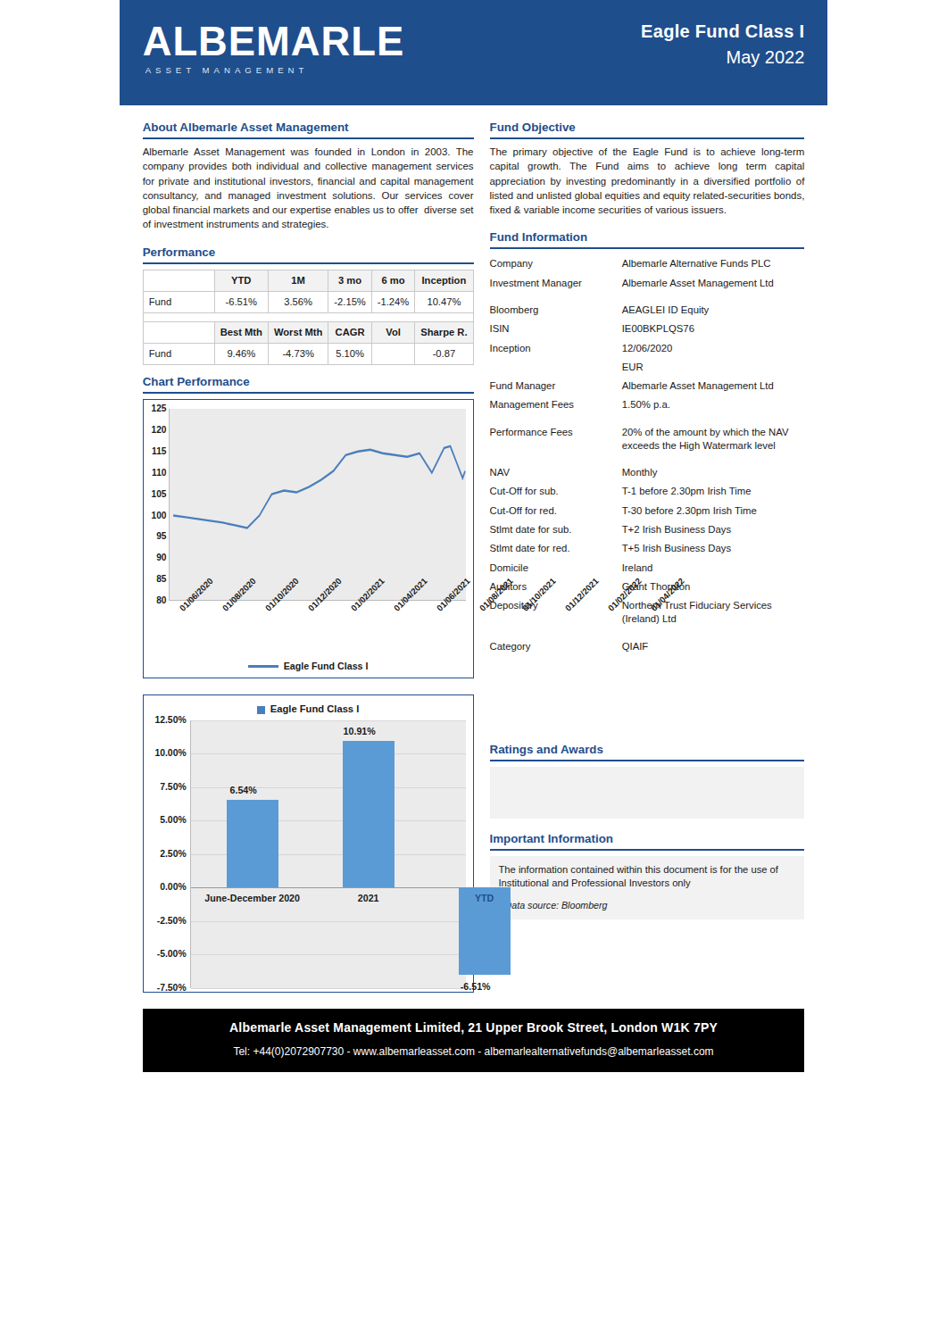ALBEMARLE
ASSET MANAGEMENT
Eagle Fund Class I
May 2022
About Albemarle Asset Management
Albemarle Asset Management was founded in London in 2003. The company provides both individual and collective management services for private and institutional investors, financial and capital management consultancy, and managed investment solutions. Our services cover global financial markets and our expertise enables us to offer diverse set of investment instruments and strategies.
Performance
| | YTD | 1M | 3 mo | 6 mo | Inception |
| --- | --- | --- | --- | --- | --- |
| Fund | -6.51% | 3.56% | -2.15% | -1.24% | 10.47% |
| | Best Mth | Worst Mth | CAGR | Vol | Sharpe R. |
| Fund | 9.46% | -4.73% | 5.10% | | -0.87 |
Chart Performance
125 120 115 110 105 100 95 90 85 80
01/06/2020 01/08/2020 01/10/2020 01/12/2020 01/02/2021 01/04/2021 01/06/2021 01/08/2021 01/10/2021 01/12/2021 01/02/2022 01/04/2022
Eagle Fund Class I
Eagle Fund Class I
12.50% 10.00% 7.50% 5.00% 2.50% 0.00% -2.50% -5.00% -7.50%
6.54%
June-December 2020
10.91%
2021
YTD
-6.51%
Fund Objective
The primary objective of the Eagle Fund is to achieve long-term capital growth. The Fund aims to achieve long term capital appreciation by investing predominantly in a diversified portfolio of listed and unlisted global equities and equity related-securities bonds, fixed & variable income securities of various issuers.
Fund Information
| Company | Albemarle Alternative Funds PLC |
| Investment Manager | Albemarle Asset Management Ltd |
| Bloomberg | AEAGLEI ID Equity |
| ISIN | IE00BKPLQS76 |
| Inception | 12/06/2020 |
| | EUR |
| Fund Manager | Albemarle Asset Management Ltd |
| Management Fees | 1.50% p.a. |
| Performance Fees | 20% of the amount by which the NAV exceeds the High Watermark level |
| NAV | Monthly |
| Cut-Off for sub. | T-1 before 2.30pm Irish Time |
| Cut-Off for red. | T-30 before 2.30pm Irish Time |
| Stlmt date for sub. | T+2 Irish Business Days |
| Stlmt date for red. | T+5 Irish Business Days |
| Domicile | Ireland |
| Auditors | Grant Thornton |
| Depositary | Northern Trust Fiduciary Services (Ireland) Ltd |
| Category | QIAIF |
Ratings and Awards
Important Information
The information contained within this document is for the use of Institutional and Professional Investors only
* Data source: Bloomberg
Albemarle Asset Management Limited, 21 Upper Brook Street, London W1K 7PY
Tel: +44(0)2072907730 - www.albemarleasset.com - albemarlealternativefunds@albemarleasset.com